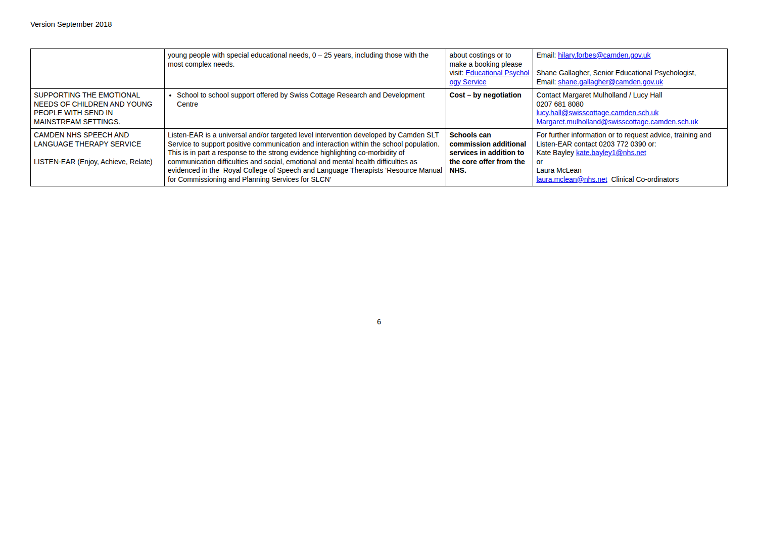Version September 2018
| | young people with special educational needs, 0 – 25 years, including those with the most complex needs. | about costings or to make a booking please visit: Educational Psychology Service | Email: hilary.forbes@camden.gov.uk Shane Gallagher, Senior Educational Psychologist, Email: shane.gallagher@camden.gov.uk |
| SUPPORTING THE EMOTIONAL NEEDS OF CHILDREN AND YOUNG PEOPLE WITH SEND IN MAINSTREAM SETTINGS. | School to school support offered by Swiss Cottage Research and Development Centre | Cost – by negotiation | Contact Margaret Mulholland / Lucy Hall 0207 681 8080 lucy.hall@swisscottage.camden.sch.uk Margaret.mulholland@swisscottage.camden.sch.uk |
| CAMDEN NHS SPEECH AND LANGUAGE THERAPY SERVICE LISTEN-EAR (Enjoy, Achieve, Relate) | Listen-EAR is a universal and/or targeted level intervention developed by Camden SLT Service to support positive communication and interaction within the school population. This is in part a response to the strong evidence highlighting co-morbidity of communication difficulties and social, emotional and mental health difficulties as evidenced in the Royal College of Speech and Language Therapists ‘Resource Manual for Commissioning and Planning Services for SLCN’ | Schools can commission additional services in addition to the core offer from the NHS. | For further information or to request advice, training and Listen-EAR contact 0203 772 0390 or: Kate Bayley kate.bayley1@nhs.net or Laura McLean laura.mclean@nhs.net Clinical Co-ordinators |
6